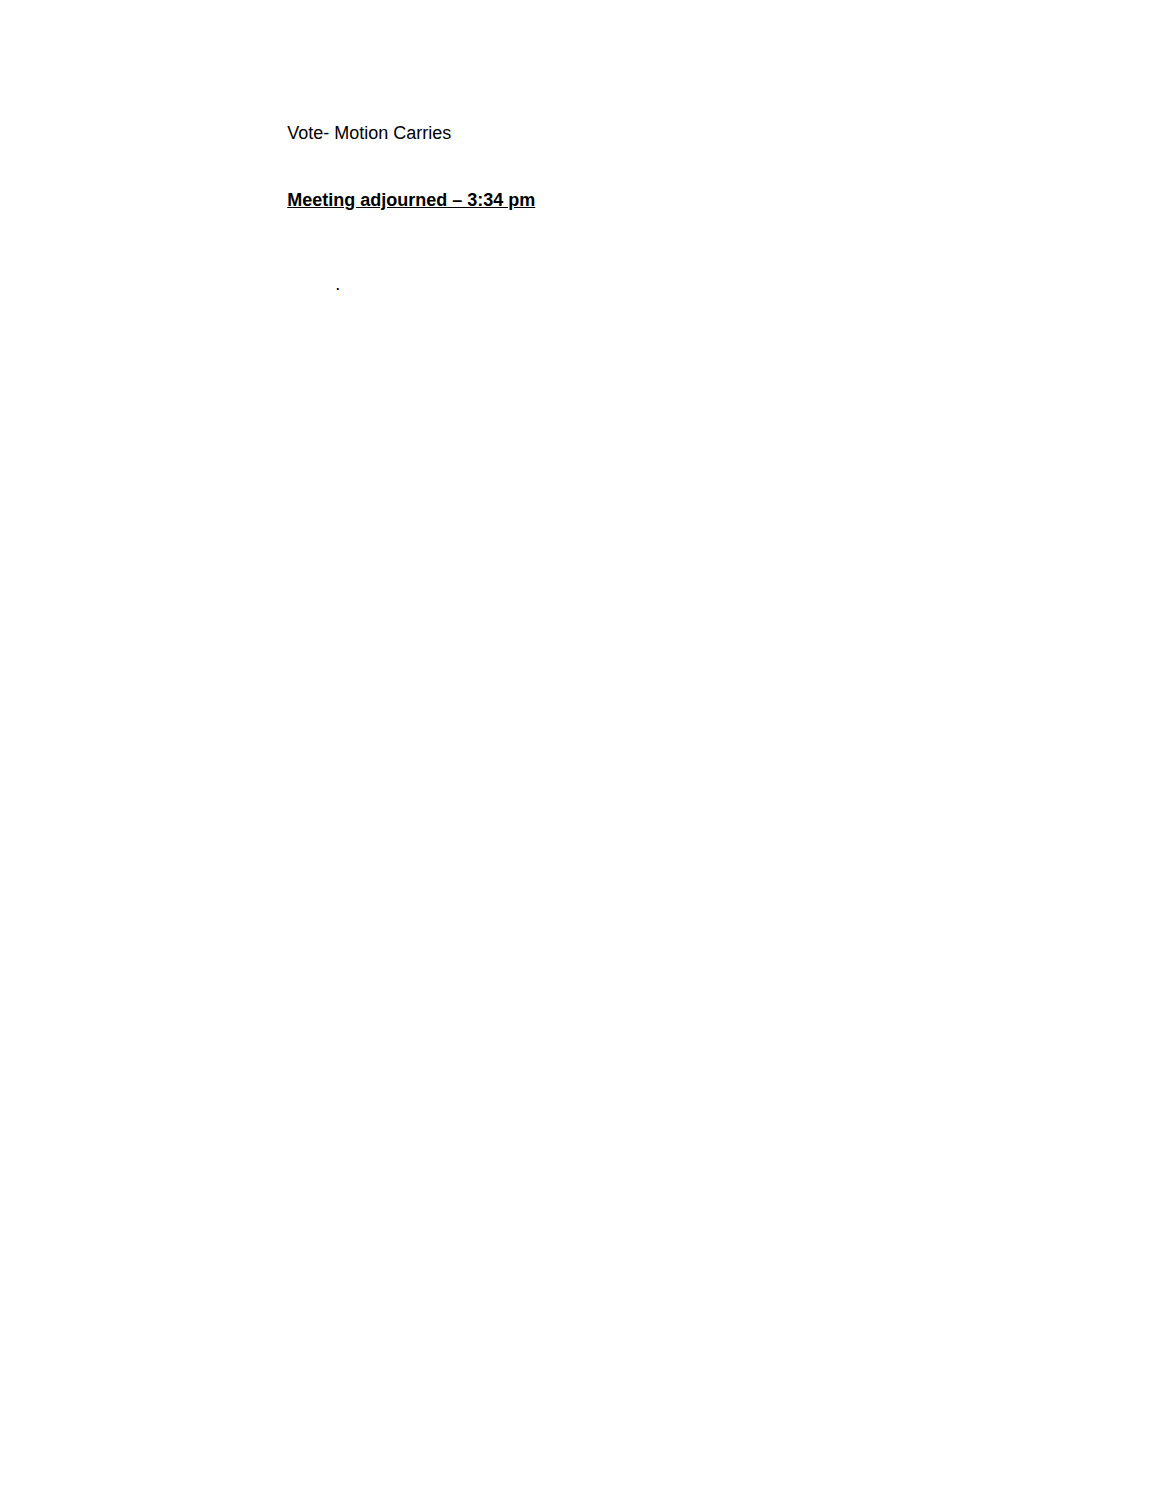Vote- Motion Carries
Meeting adjourned – 3:34 pm
.